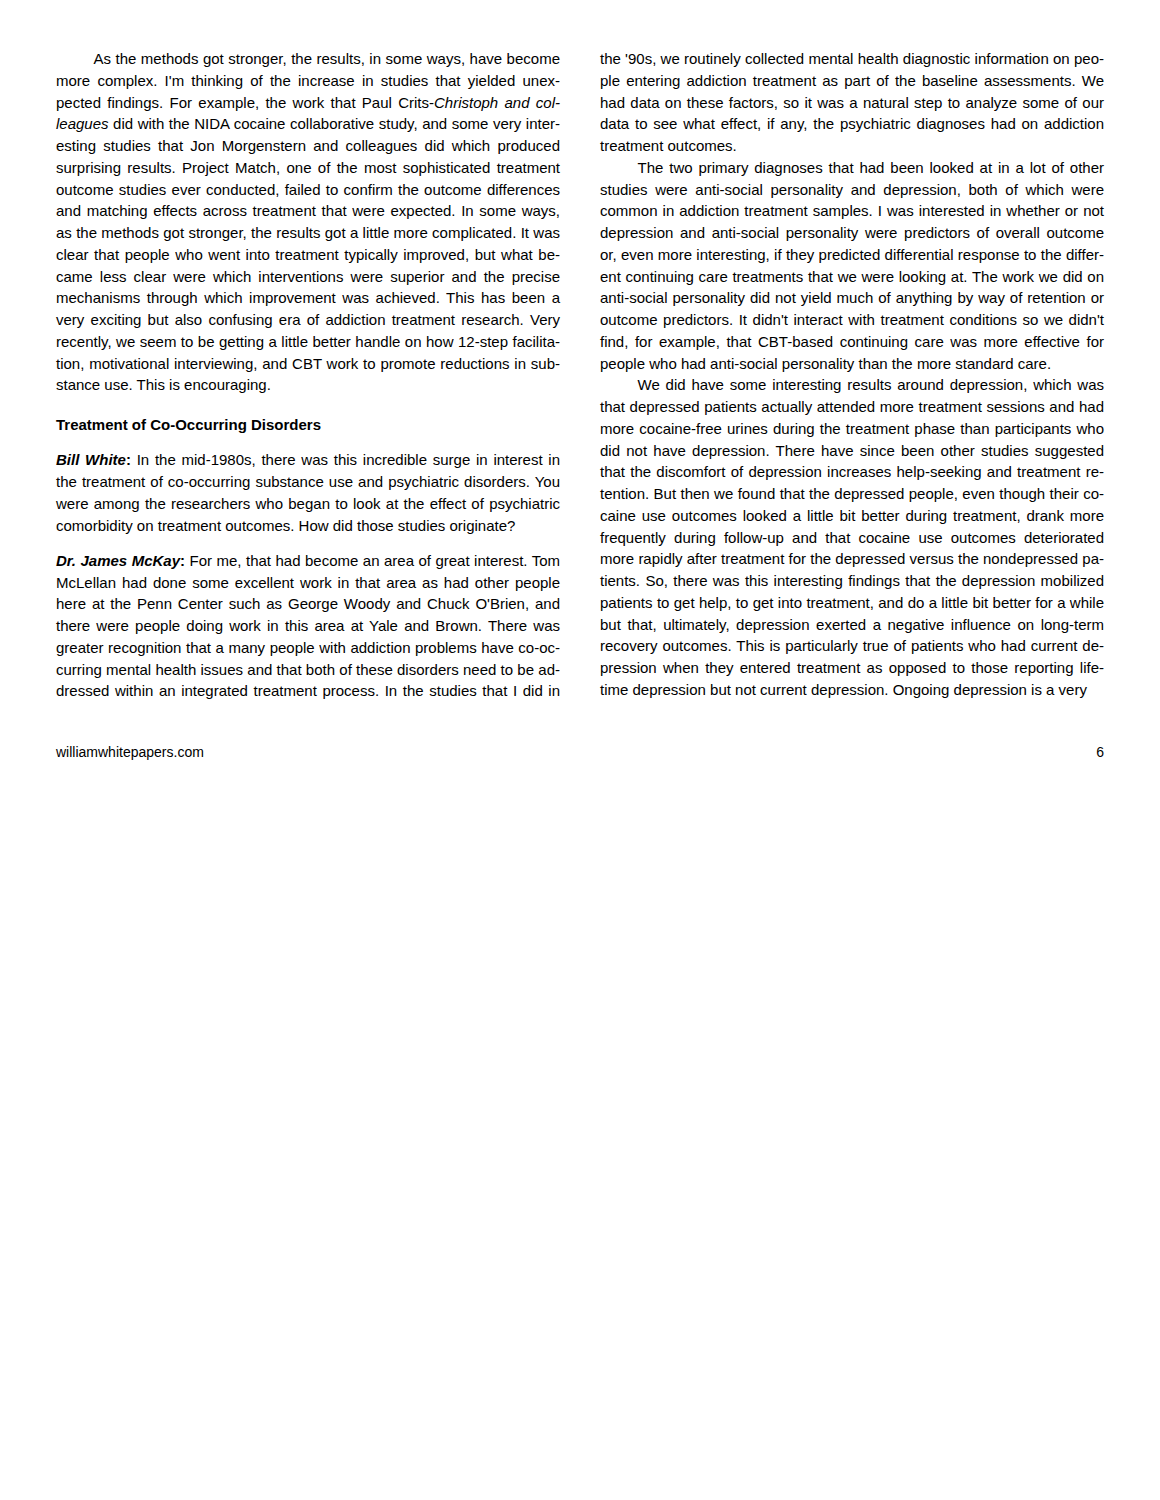As the methods got stronger, the results, in some ways, have become more complex. I'm thinking of the increase in studies that yielded unexpected findings. For example, the work that Paul Crits-Christoph and colleagues did with the NIDA cocaine collaborative study, and some very interesting studies that Jon Morgenstern and colleagues did which produced surprising results. Project Match, one of the most sophisticated treatment outcome studies ever conducted, failed to confirm the outcome differences and matching effects across treatment that were expected. In some ways, as the methods got stronger, the results got a little more complicated. It was clear that people who went into treatment typically improved, but what became less clear were which interventions were superior and the precise mechanisms through which improvement was achieved. This has been a very exciting but also confusing era of addiction treatment research. Very recently, we seem to be getting a little better handle on how 12-step facilitation, motivational interviewing, and CBT work to promote reductions in substance use. This is encouraging.
Treatment of Co-Occurring Disorders
Bill White: In the mid-1980s, there was this incredible surge in interest in the treatment of co-occurring substance use and psychiatric disorders. You were among the researchers who began to look at the effect of psychiatric comorbidity on treatment outcomes. How did those studies originate?
Dr. James McKay: For me, that had become an area of great interest. Tom McLellan had done some excellent work in that area as had other people here at the Penn Center such as George Woody and Chuck O'Brien, and there were people doing work in this area at Yale and Brown. There was greater recognition that a many people with addiction problems have co-occurring mental health issues and that both of these disorders need to be addressed within an integrated treatment process. In the studies that I did in the '90s, we routinely collected mental health diagnostic information on people entering addiction treatment as part of the baseline assessments. We had data on these factors, so it was a natural step to analyze some of our data to see what effect, if any, the psychiatric diagnoses had on addiction treatment outcomes.
The two primary diagnoses that had been looked at in a lot of other studies were anti-social personality and depression, both of which were common in addiction treatment samples. I was interested in whether or not depression and anti-social personality were predictors of overall outcome or, even more interesting, if they predicted differential response to the different continuing care treatments that we were looking at. The work we did on anti-social personality did not yield much of anything by way of retention or outcome predictors. It didn't interact with treatment conditions so we didn't find, for example, that CBT-based continuing care was more effective for people who had anti-social personality than the more standard care.
We did have some interesting results around depression, which was that depressed patients actually attended more treatment sessions and had more cocaine-free urines during the treatment phase than participants who did not have depression. There have since been other studies suggested that the discomfort of depression increases help-seeking and treatment retention. But then we found that the depressed people, even though their cocaine use outcomes looked a little bit better during treatment, drank more frequently during follow-up and that cocaine use outcomes deteriorated more rapidly after treatment for the depressed versus the nondepressed patients. So, there was this interesting findings that the depression mobilized patients to get help, to get into treatment, and do a little bit better for a while but that, ultimately, depression exerted a negative influence on long-term recovery outcomes. This is particularly true of patients who had current depression when they entered treatment as opposed to those reporting lifetime depression but not current depression. Ongoing depression is a very
williamwhitepapers.com 6